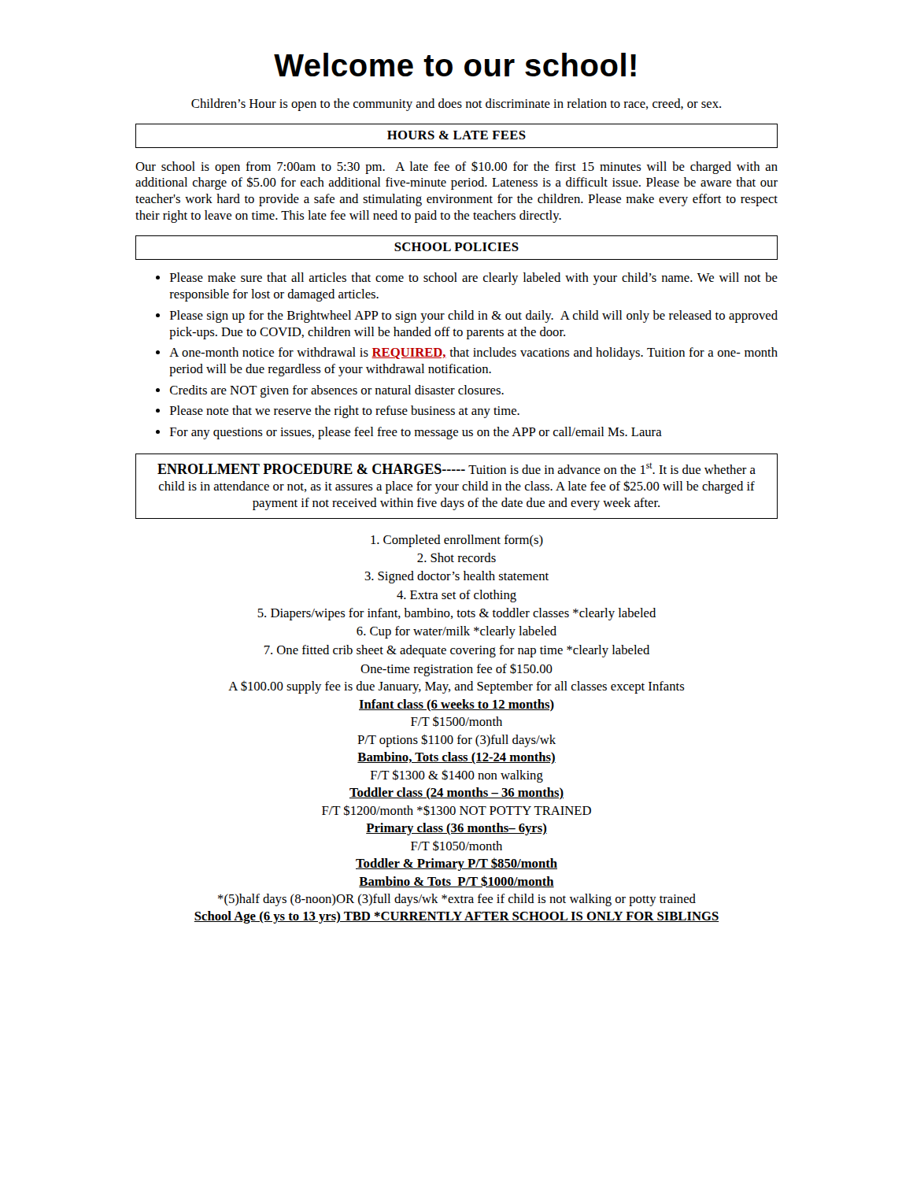Welcome to our school!
Children’s Hour is open to the community and does not discriminate in relation to race, creed, or sex.
HOURS & LATE FEES
Our school is open from 7:00am to 5:30 pm. A late fee of $10.00 for the first 15 minutes will be charged with an additional charge of $5.00 for each additional five-minute period. Lateness is a difficult issue. Please be aware that our teacher's work hard to provide a safe and stimulating environment for the children. Please make every effort to respect their right to leave on time. This late fee will need to paid to the teachers directly.
SCHOOL POLICIES
Please make sure that all articles that come to school are clearly labeled with your child’s name. We will not be responsible for lost or damaged articles.
Please sign up for the Brightwheel APP to sign your child in & out daily. A child will only be released to approved pick-ups. Due to COVID, children will be handed off to parents at the door.
A one-month notice for withdrawal is REQUIRED, that includes vacations and holidays. Tuition for a one- month period will be due regardless of your withdrawal notification.
Credits are NOT given for absences or natural disaster closures.
Please note that we reserve the right to refuse business at any time.
For any questions or issues, please feel free to message us on the APP or call/email Ms. Laura
ENROLLMENT PROCEDURE & CHARGES----- Tuition is due in advance on the 1st. It is due whether a child is in attendance or not, as it assures a place for your child in the class. A late fee of $25.00 will be charged if payment if not received within five days of the date due and every week after.
Completed enrollment form(s)
Shot records
Signed doctor’s health statement
Extra set of clothing
Diapers/wipes for infant, bambino, tots & toddler classes *clearly labeled
Cup for water/milk *clearly labeled
One fitted crib sheet & adequate covering for nap time *clearly labeled
One-time registration fee of $150.00
A $100.00 supply fee is due January, May, and September for all classes except Infants
Infant class (6 weeks to 12 months)
F/T $1500/month
P/T options $1100 for (3)full days/wk
Bambino, Tots class (12-24 months)
F/T $1300 & $1400 non walking
Toddler class (24 months – 36 months)
F/T $1200/month *$1300 NOT POTTY TRAINED
Primary class (36 months– 6yrs)
F/T $1050/month
Toddler & Primary P/T $850/month
Bambino & Tots P/T $1000/month
*(5)half days (8-noon)OR (3)full days/wk *extra fee if child is not walking or potty trained
School Age (6 ys to 13 yrs) TBD *CURRENTLY AFTER SCHOOL IS ONLY FOR SIBLINGS